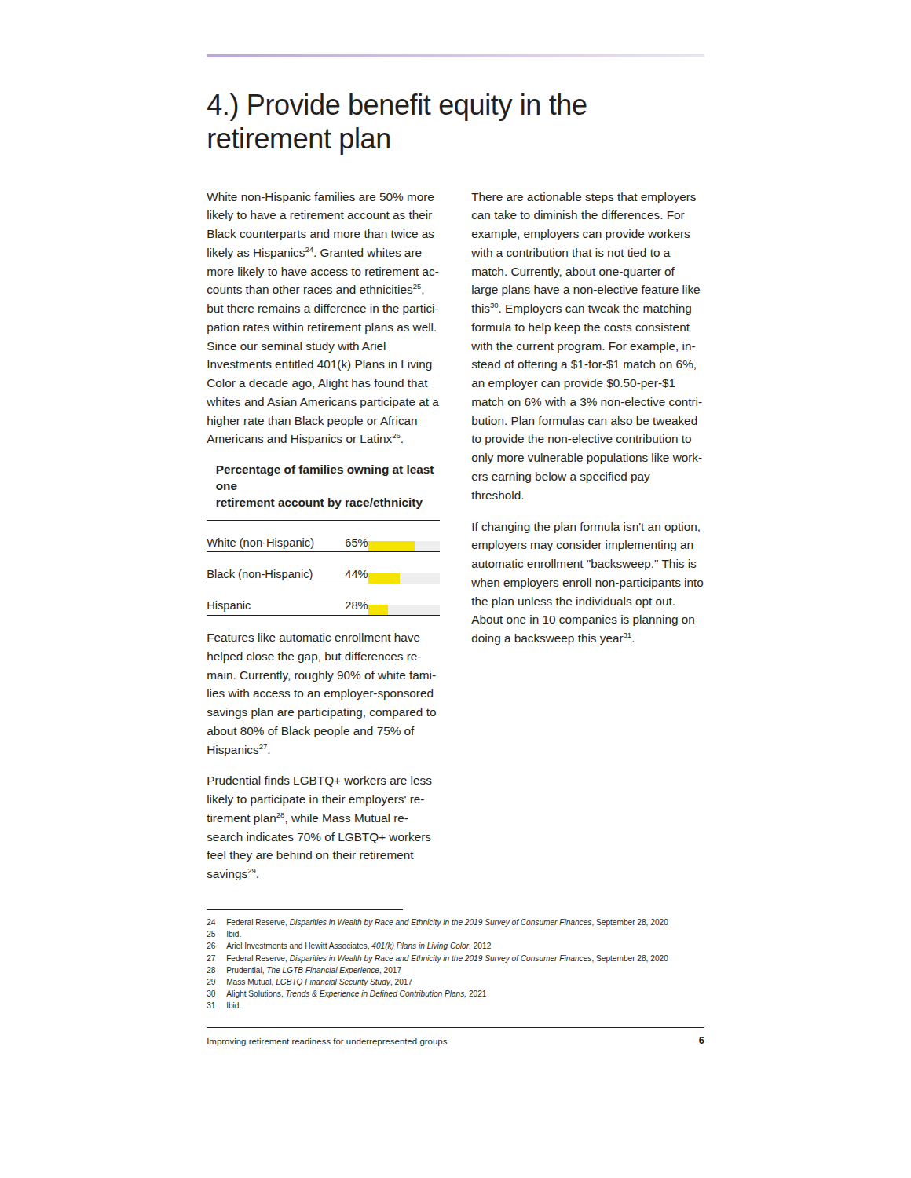4.) Provide benefit equity in the retirement plan
White non-Hispanic families are 50% more likely to have a retirement account as their Black counterparts and more than twice as likely as Hispanics24. Granted whites are more likely to have access to retirement accounts than other races and ethnicities25, but there remains a difference in the participation rates within retirement plans as well. Since our seminal study with Ariel Investments entitled 401(k) Plans in Living Color a decade ago, Alight has found that whites and Asian Americans participate at a higher rate than Black people or African Americans and Hispanics or Latinx26.
Percentage of families owning at least one
retirement account by race/ethnicity
| White (non-Hispanic) | 65% | |
| Black (non-Hispanic) | 44% | |
| Hispanic | 28% | |
Features like automatic enrollment have helped close the gap, but differences remain. Currently, roughly 90% of white families with access to an employer-sponsored savings plan are participating, compared to about 80% of Black people and 75% of Hispanics27.
Prudential finds LGBTQ+ workers are less likely to participate in their employers' retirement plan28, while Mass Mutual research indicates 70% of LGBTQ+ workers feel they are behind on their retirement savings29.
There are actionable steps that employers can take to diminish the differences. For example, employers can provide workers with a contribution that is not tied to a match. Currently, about one-quarter of large plans have a non-elective feature like this30. Employers can tweak the matching formula to help keep the costs consistent with the current program. For example, instead of offering a $1-for-$1 match on 6%, an employer can provide $0.50-per-$1 match on 6% with a 3% non-elective contribution. Plan formulas can also be tweaked to provide the non-elective contribution to only more vulnerable populations like workers earning below a specified pay threshold.
If changing the plan formula isn't an option, employers may consider implementing an automatic enrollment "backsweep." This is when employers enroll non-participants into the plan unless the individuals opt out. About one in 10 companies is planning on doing a backsweep this year31.
24 Federal Reserve, Disparities in Wealth by Race and Ethnicity in the 2019 Survey of Consumer Finances, September 28, 2020
25 Ibid.
26 Ariel Investments and Hewitt Associates, 401(k) Plans in Living Color, 2012
27 Federal Reserve, Disparities in Wealth by Race and Ethnicity in the 2019 Survey of Consumer Finances, September 28, 2020
28 Prudential, The LGTB Financial Experience, 2017
29 Mass Mutual, LGBTQ Financial Security Study, 2017
30 Alight Solutions, Trends & Experience in Defined Contribution Plans, 2021
31 Ibid.
Improving retirement readiness for underrepresented groups 6